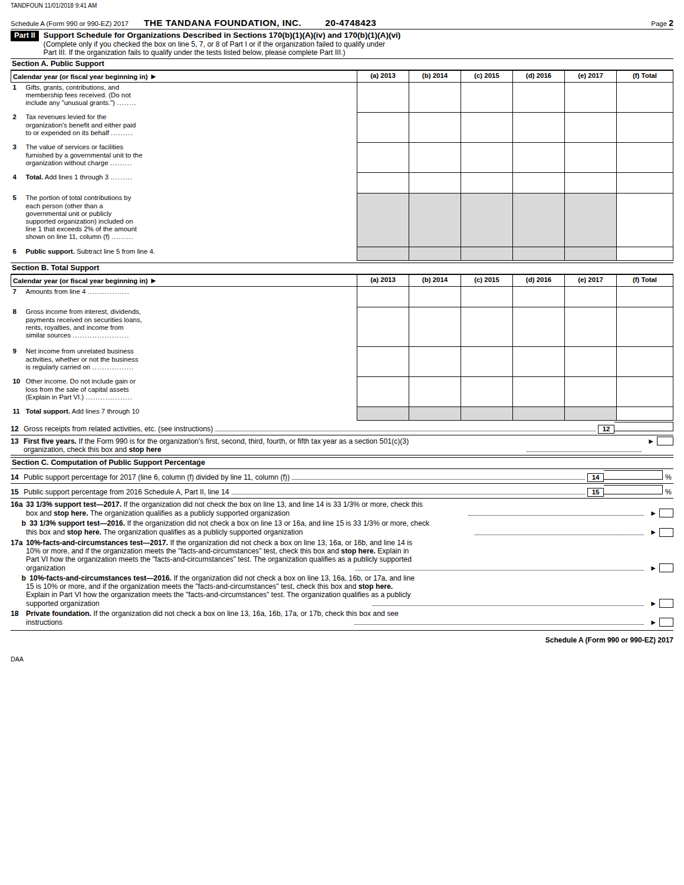TANDFOUN 11/01/2018 9:41 AM
Schedule A (Form 990 or 990-EZ) 2017
THE TANDANA FOUNDATION, INC.
20-4748423
Page 2
Part II
Support Schedule for Organizations Described in Sections 170(b)(1)(A)(iv) and 170(b)(1)(A)(vi)
(Complete only if you checked the box on line 5, 7, or 8 of Part I or if the organization failed to qualify under
Part III. If the organization fails to qualify under the tests listed below, please complete Part III.)
Section A. Public Support
| Calendar year (or fiscal year beginning in) ► | (a) 2013 | (b) 2014 | (c) 2015 | (d) 2016 | (e) 2017 | (f) Total |
| 1 | Gifts, grants, contributions, and membership fees received. (Do not include any "unusual grants.") ........ | | | | | | |
| 2 | Tax revenues levied for the organization's benefit and either paid to or expended on its behalf ......... | | | | | | |
| 3 | The value of services or facilities furnished by a governmental unit to the organization without charge ......... | | | | | | |
| 4 | Total. Add lines 1 through 3 ......... | | | | | | |
| 5 | The portion of total contributions by each person (other than a governmental unit or publicly supported organization) included on line 1 that exceeds 2% of the amount shown on line 11, column (f) ......... | | | | | | |
| 6 | Public support. Subtract line 5 from line 4. | | | | | | |
Section B. Total Support
| Calendar year (or fiscal year beginning in) ► | (a) 2013 | (b) 2014 | (c) 2015 | (d) 2016 | (e) 2017 | (f) Total |
| 7 | Amounts from line 4 ................. | | | | | | |
| 8 | Gross income from interest, dividends, payments received on securities loans, rents, royalties, and income from similar sources ....................... | | | | | | |
| 9 | Net income from unrelated business activities, whether or not the business is regularly carried on ................. | | | | | | |
| 10 | Other income. Do not include gain or loss from the sale of capital assets (Explain in Part VI.) ................... | | | | | | |
| 11 | Total support. Add lines 7 through 10 | | | | | | |
12
Gross receipts from related activities, etc. (see instructions)
12
13
First five years. If the Form 990 is for the organization's first, second, third, fourth, or fifth tax year as a section 501(c)(3)
organization, check this box and stop here
►
Section C. Computation of Public Support Percentage
14
Public support percentage for 2017 (line 6, column (f) divided by line 11, column (f))
14
%
15
Public support percentage from 2016 Schedule A, Part II, line 14
15
%
16a
33 1/3% support test—2017. If the organization did not check the box on line 13, and line 14 is 33 1/3% or more, check this
box and stop here. The organization qualifies as a publicly supported organization
►
b
33 1/3% support test—2016. If the organization did not check a box on line 13 or 16a, and line 15 is 33 1/3% or more, check
this box and stop here. The organization qualifies as a publicly supported organization
►
17a
10%-facts-and-circumstances test—2017. If the organization did not check a box on line 13, 16a, or 16b, and line 14 is
10% or more, and if the organization meets the "facts-and-circumstances" test, check this box and stop here. Explain in
Part VI how the organization meets the "facts-and-circumstances" test. The organization qualifies as a publicly supported
organization
►
b
10%-facts-and-circumstances test—2016. If the organization did not check a box on line 13, 16a, 16b, or 17a, and line
15 is 10% or more, and if the organization meets the "facts-and-circumstances" test, check this box and stop here.
Explain in Part VI how the organization meets the "facts-and-circumstances" test. The organization qualifies as a publicly
supported organization
►
18
Private foundation. If the organization did not check a box on line 13, 16a, 16b, 17a, or 17b, check this box and see
instructions
►
Schedule A (Form 990 or 990-EZ) 2017
DAA